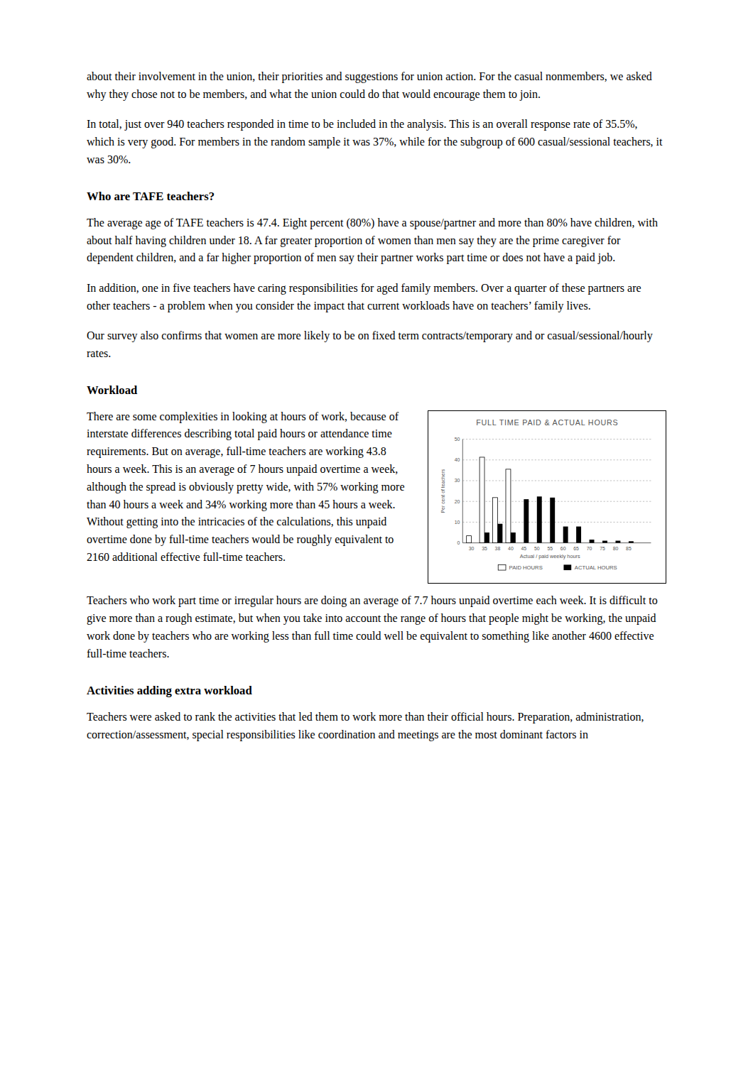about their involvement in the union, their priorities and suggestions for union action. For the casual nonmembers, we asked why they chose not to be members, and what the union could do that would encourage them to join.
In total, just over 940 teachers responded in time to be included in the analysis. This is an overall response rate of 35.5%, which is very good. For members in the random sample it was 37%, while for the subgroup of 600 casual/sessional teachers, it was 30%.
Who are TAFE teachers?
The average age of TAFE teachers is 47.4. Eight percent (80%) have a spouse/partner and more than 80% have children, with about half having children under 18. A far greater proportion of women than men say they are the prime caregiver for dependent children, and a far higher proportion of men say their partner works part time or does not have a paid job.
In addition, one in five teachers have caring responsibilities for aged family members. Over a quarter of these partners are other teachers - a problem when you consider the impact that current workloads have on teachers’ family lives.
Our survey also confirms that women are more likely to be on fixed term contracts/temporary and or casual/sessional/hourly rates.
Workload
FULL TIME PAID & ACTUAL HOURS 50 40 30 20 10 0 Per cent of teachers 30 35 38 40 45 50 55 60 65 70 75 80 85 Actual / paid weekly hours PAID HOURS ACTUAL HOURS
There are some complexities in looking at hours of work, because of interstate differences describing total paid hours or attendance time requirements. But on average, full-time teachers are working 43.8 hours a week. This is an average of 7 hours unpaid overtime a week, although the spread is obviously pretty wide, with 57% working more than 40 hours a week and 34% working more than 45 hours a week. Without getting into the intricacies of the calculations, this unpaid overtime done by full-time teachers would be roughly equivalent to 2160 additional effective full-time teachers.
Teachers who work part time or irregular hours are doing an average of 7.7 hours unpaid overtime each week. It is difficult to give more than a rough estimate, but when you take into account the range of hours that people might be working, the unpaid work done by teachers who are working less than full time could well be equivalent to something like another 4600 effective full-time teachers.
Activities adding extra workload
Teachers were asked to rank the activities that led them to work more than their official hours. Preparation, administration, correction/assessment, special responsibilities like coordination and meetings are the most dominant factors in